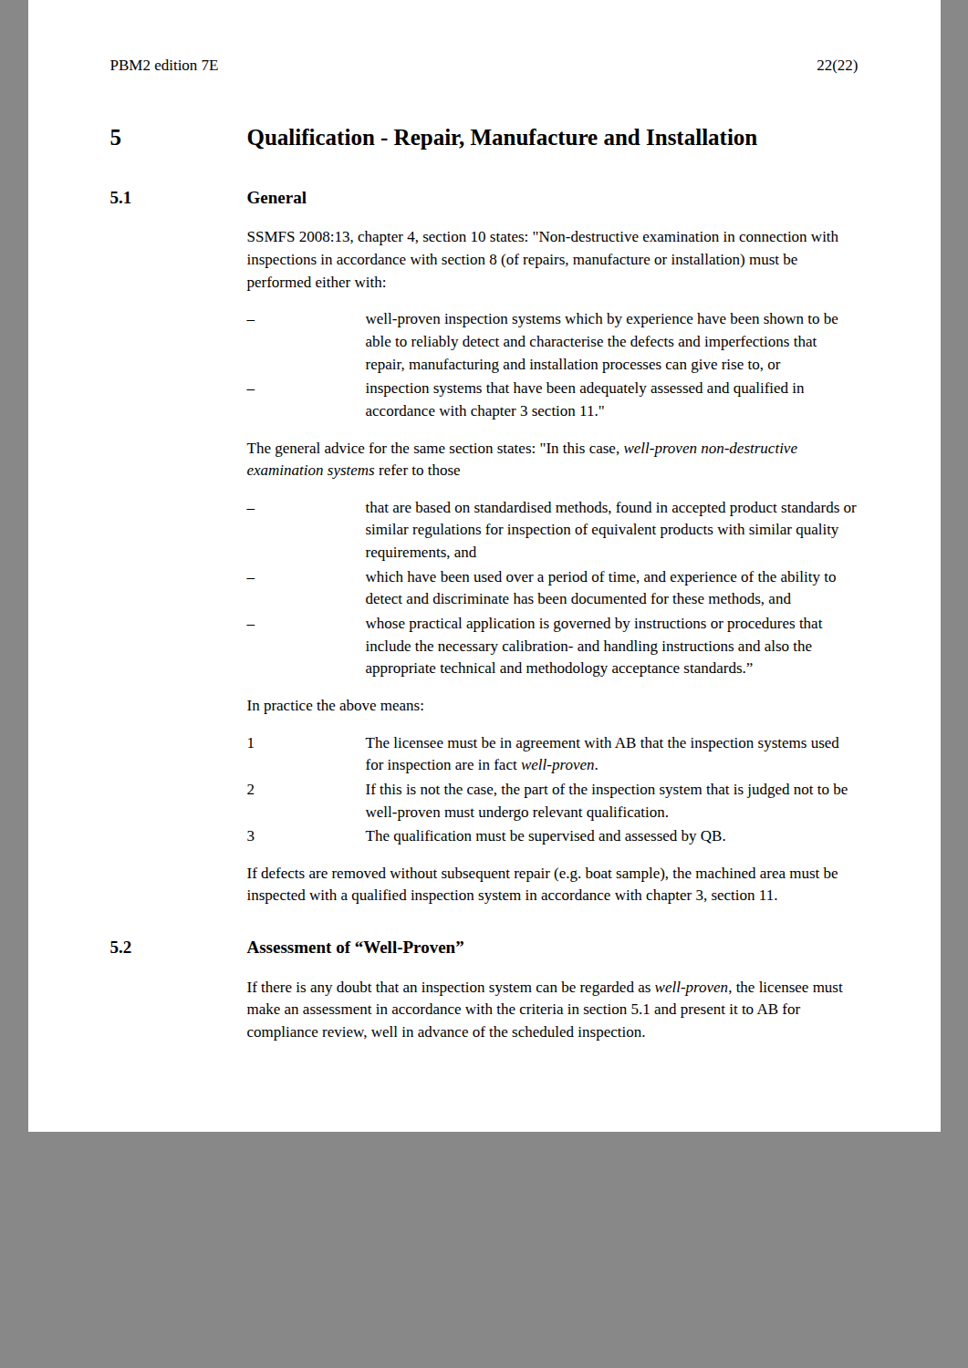PBM2 edition 7E 22(22)
5 Qualification - Repair, Manufacture and Installation
5.1 General
SSMFS 2008:13, chapter 4, section 10 states: "Non-destructive examination in connection with inspections in accordance with section 8 (of repairs, manufacture or installation) must be performed either with:
– well-proven inspection systems which by experience have been shown to be able to reliably detect and characterise the defects and imperfections that repair, manufacturing and installation processes can give rise to, or
– inspection systems that have been adequately assessed and qualified in accordance with chapter 3 section 11."
The general advice for the same section states: "In this case, well-proven non-destructive examination systems refer to those
– that are based on standardised methods, found in accepted product standards or similar regulations for inspection of equivalent products with similar quality requirements, and
– which have been used over a period of time, and experience of the ability to detect and discriminate has been documented for these methods, and
– whose practical application is governed by instructions or procedures that include the necessary calibration- and handling instructions and also the appropriate technical and methodology acceptance standards.”
In practice the above means:
1 The licensee must be in agreement with AB that the inspection systems used for inspection are in fact well-proven.
2 If this is not the case, the part of the inspection system that is judged not to be well-proven must undergo relevant qualification.
3 The qualification must be supervised and assessed by QB.
If defects are removed without subsequent repair (e.g. boat sample), the machined area must be inspected with a qualified inspection system in accordance with chapter 3, section 11.
5.2 Assessment of “Well-Proven”
If there is any doubt that an inspection system can be regarded as well-proven, the licensee must make an assessment in accordance with the criteria in section 5.1 and present it to AB for compliance review, well in advance of the scheduled inspection.